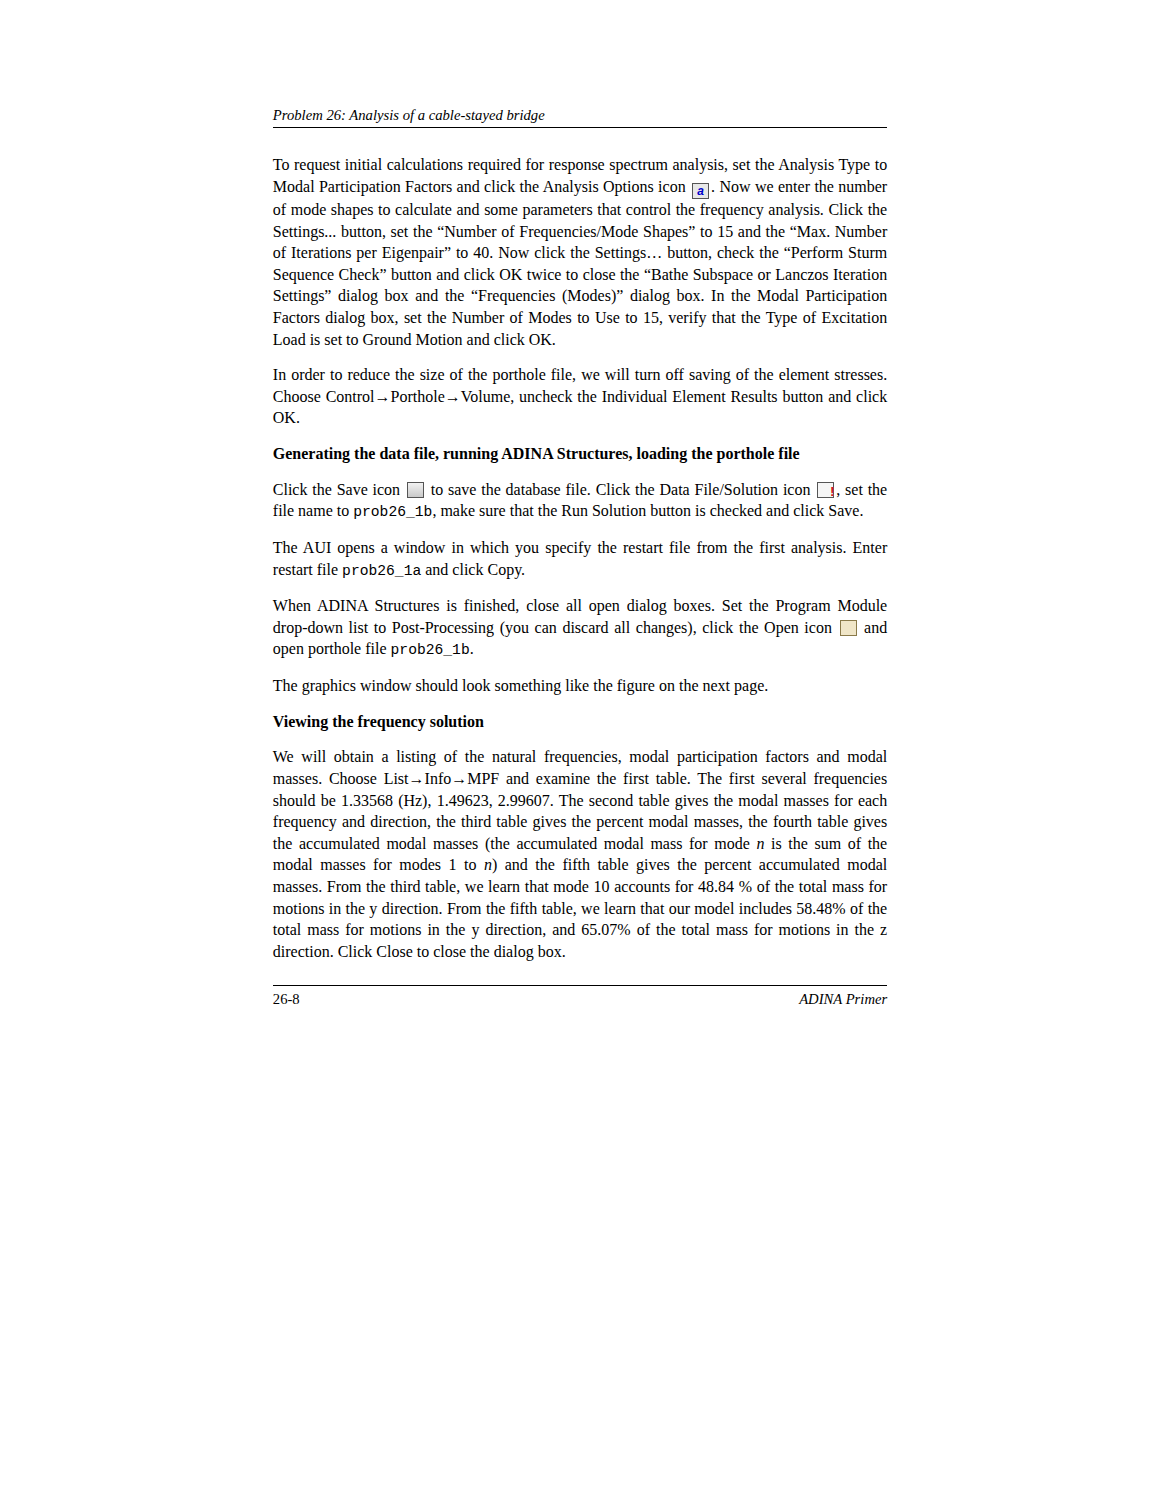Problem 26: Analysis of a cable-stayed bridge
To request initial calculations required for response spectrum analysis, set the Analysis Type to Modal Participation Factors and click the Analysis Options icon a. Now we enter the number of mode shapes to calculate and some parameters that control the frequency analysis. Click the Settings... button, set the “Number of Frequencies/Mode Shapes” to 15 and the “Max. Number of Iterations per Eigenpair” to 40. Now click the Settings… button, check the “Perform Sturm Sequence Check” button and click OK twice to close the “Bathe Subspace or Lanczos Iteration Settings” dialog box and the “Frequencies (Modes)” dialog box. In the Modal Participation Factors dialog box, set the Number of Modes to Use to 15, verify that the Type of Excitation Load is set to Ground Motion and click OK.
In order to reduce the size of the porthole file, we will turn off saving of the element stresses. Choose Control→Porthole→Volume, uncheck the Individual Element Results button and click OK.
Generating the data file, running ADINA Structures, loading the porthole file
Click the Save icon to save the database file. Click the Data File/Solution icon , set the file name to prob26_1b, make sure that the Run Solution button is checked and click Save.
The AUI opens a window in which you specify the restart file from the first analysis. Enter restart file prob26_1a and click Copy.
When ADINA Structures is finished, close all open dialog boxes. Set the Program Module drop-down list to Post-Processing (you can discard all changes), click the Open icon and open porthole file prob26_1b.
The graphics window should look something like the figure on the next page.
Viewing the frequency solution
We will obtain a listing of the natural frequencies, modal participation factors and modal masses. Choose List→Info→MPF and examine the first table. The first several frequencies should be 1.33568 (Hz), 1.49623, 2.99607. The second table gives the modal masses for each frequency and direction, the third table gives the percent modal masses, the fourth table gives the accumulated modal masses (the accumulated modal mass for mode n is the sum of the modal masses for modes 1 to n) and the fifth table gives the percent accumulated modal masses. From the third table, we learn that mode 10 accounts for 48.84 % of the total mass for motions in the y direction. From the fifth table, we learn that our model includes 58.48% of the total mass for motions in the y direction, and 65.07% of the total mass for motions in the z direction. Click Close to close the dialog box.
26-8 ADINA Primer